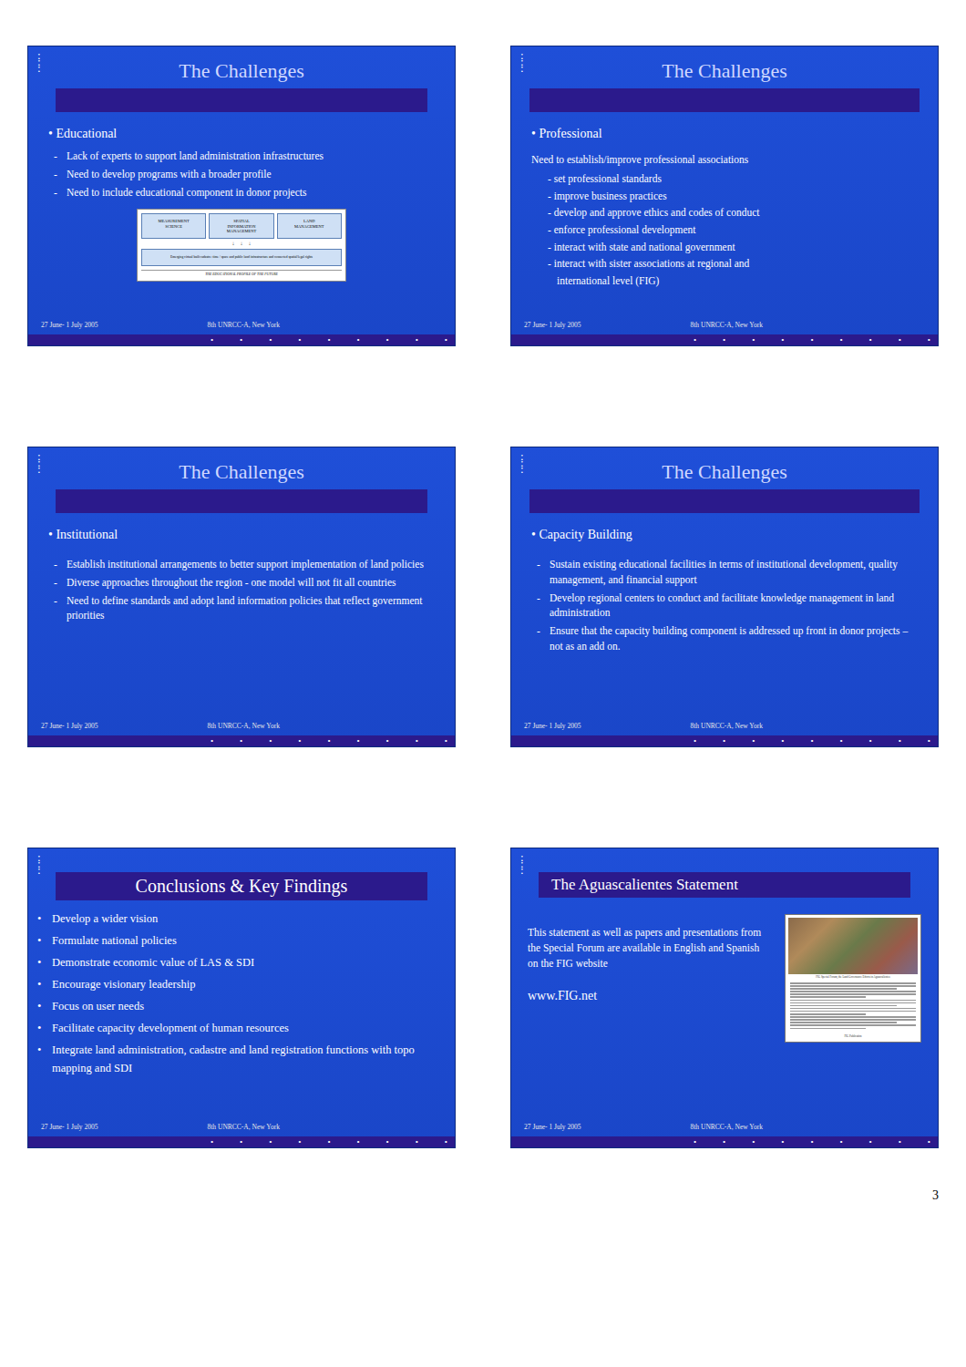:
:
:
The Challenges
• Educational
Lack of experts to support land administration infrastructures
Need to develop programs with a broader profile
Need to include educational component in donor projects
MEASUREMENT
SCIENCE
SPATIAL
INFORMATION
MANAGEMENT
LAND
MANAGEMENT
↓ ↓ ↓
Emerging virtual built cadastre: time / space and public land infrastructure and connected spatial/legal rights
THE EDUCATIONAL PROFILE OF THE FUTURE
27 June- 1 July 2005 8th UNRCC-A, New York
•••••••••
:
:
:
The Challenges
• Professional
Need to establish/improve professional associations
- set professional standards
- improve business practices
- develop and approve ethics and codes of conduct
- enforce professional development
- interact with state and national government
- interact with sister associations at regional and
international level (FIG)
27 June- 1 July 2005 8th UNRCC-A, New York
•••••••••
:
:
:
The Challenges
• Institutional
Establish institutional arrangements to better support implementation of land policies
Diverse approaches throughout the region - one model will not fit all countries
Need to define standards and adopt land information policies that reflect government priorities
27 June- 1 July 2005 8th UNRCC-A, New York
•••••••••
:
:
:
The Challenges
• Capacity Building
Sustain existing educational facilities in terms of institutional development, quality management, and financial support
Develop regional centers to conduct and facilitate knowledge management in land administration
Ensure that the capacity building component is addressed up front in donor projects – not as an add on.
27 June- 1 July 2005 8th UNRCC-A, New York
•••••••••
:
:
:
Conclusions & Key Findings
Develop a wider vision
Formulate national policies
Demonstrate economic value of LAS & SDI
Encourage visionary leadership
Focus on user needs
Facilitate capacity development of human resources
Integrate land administration, cadastre and land registration functions with topo mapping and SDI
27 June- 1 July 2005 8th UNRCC-A, New York
•••••••••
:
:
:
The Aguascalientes Statement
This statement as well as papers and presentations from the Special Forum are available in English and Spanish on the FIG website
www.FIG.net
FIG Special Forum, the Land Governance Efforts in Aguascalientes
FIG Publication
27 June- 1 July 2005 8th UNRCC-A, New York
•••••••••
3